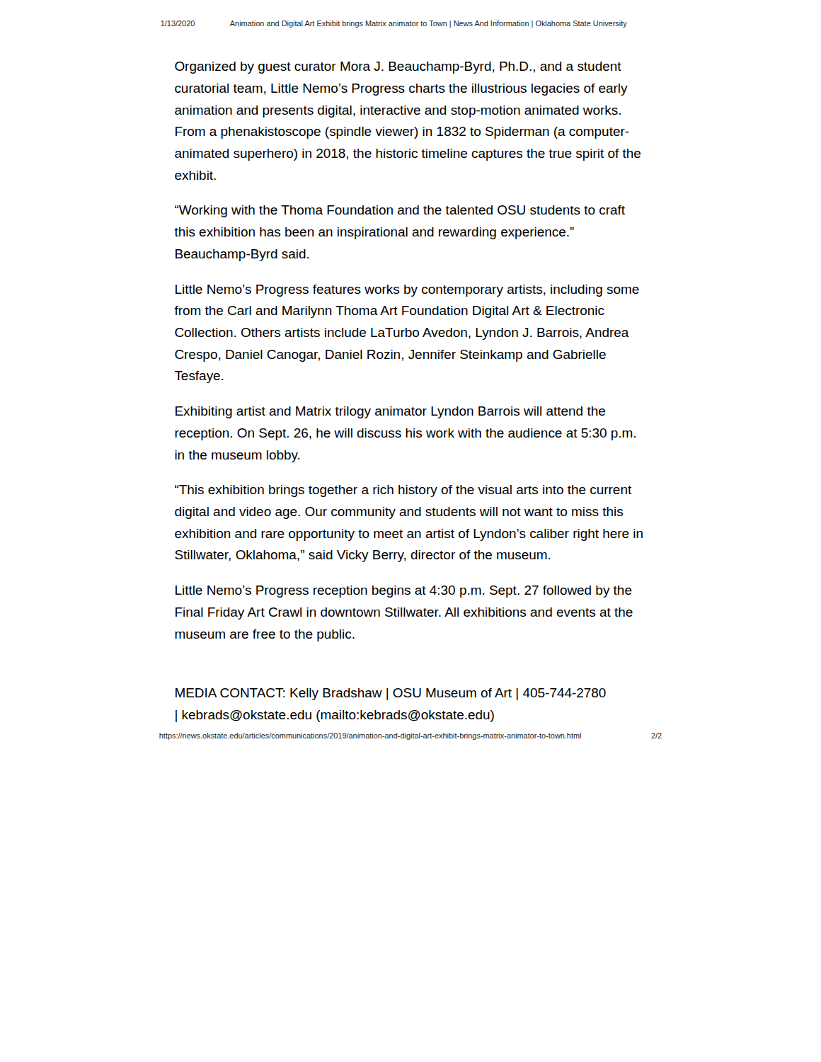1/13/2020 Animation and Digital Art Exhibit brings Matrix animator to Town | News And Information | Oklahoma State University
Organized by guest curator Mora J. Beauchamp-Byrd, Ph.D., and a student curatorial team, Little Nemo’s Progress charts the illustrious legacies of early animation and presents digital, interactive and stop-motion animated works. From a phenakistoscope (spindle viewer) in 1832 to Spiderman (a computer-animated superhero) in 2018, the historic timeline captures the true spirit of the exhibit.
“Working with the Thoma Foundation and the talented OSU students to craft this exhibition has been an inspirational and rewarding experience.” Beauchamp-Byrd said.
Little Nemo’s Progress features works by contemporary artists, including some from the Carl and Marilynn Thoma Art Foundation Digital Art & Electronic Collection. Others artists include LaTurbo Avedon, Lyndon J. Barrois, Andrea Crespo, Daniel Canogar, Daniel Rozin, Jennifer Steinkamp and Gabrielle Tesfaye.
Exhibiting artist and Matrix trilogy animator Lyndon Barrois will attend the reception. On Sept. 26, he will discuss his work with the audience at 5:30 p.m. in the museum lobby.
“This exhibition brings together a rich history of the visual arts into the current digital and video age. Our community and students will not want to miss this exhibition and rare opportunity to meet an artist of Lyndon’s caliber right here in Stillwater, Oklahoma,” said Vicky Berry, director of the museum.
Little Nemo’s Progress reception begins at 4:30 p.m. Sept. 27 followed by the Final Friday Art Crawl in downtown Stillwater. All exhibitions and events at the museum are free to the public.
MEDIA CONTACT: Kelly Bradshaw | OSU Museum of Art | 405-744-2780
| kebrads@okstate.edu (mailto:kebrads@okstate.edu)
https://news.okstate.edu/articles/communications/2019/animation-and-digital-art-exhibit-brings-matrix-animator-to-town.html 2/2